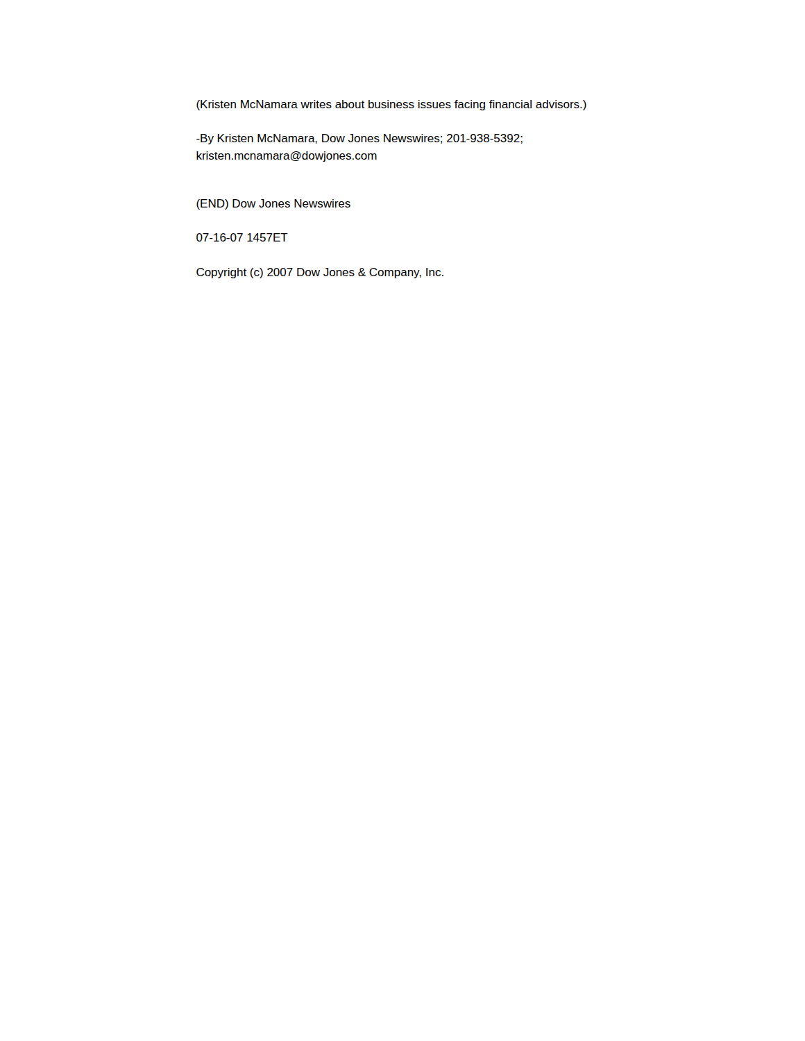(Kristen McNamara writes about business issues facing financial advisors.)
-By Kristen McNamara, Dow Jones Newswires; 201-938-5392;
kristen.mcnamara@dowjones.com
(END) Dow Jones Newswires
07-16-07 1457ET
Copyright (c) 2007 Dow Jones & Company, Inc.